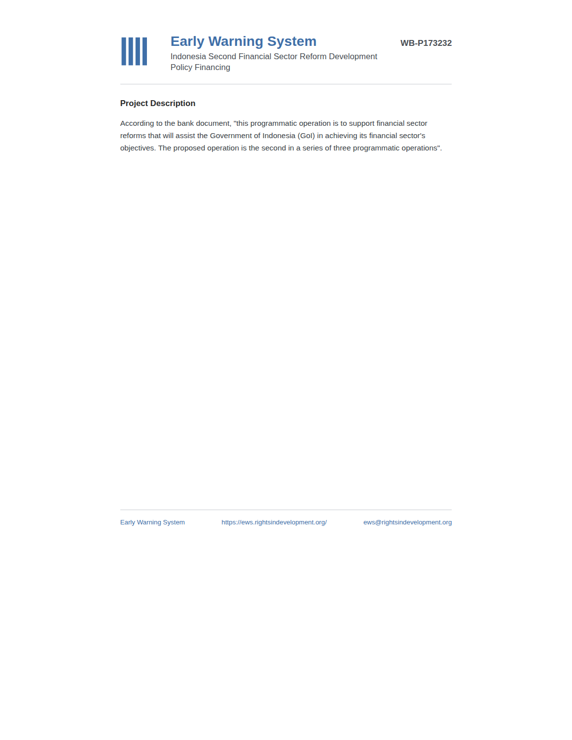Early Warning System
Indonesia Second Financial Sector Reform Development Policy Financing
WB-P173232
Project Description
According to the bank document, "this programmatic operation is to support financial sector reforms that will assist the Government of Indonesia (GoI) in achieving its financial sector's objectives. The proposed operation is the second in a series of three programmatic operations".
Early Warning System
https://ews.rightsindevelopment.org/
ews@rightsindevelopment.org